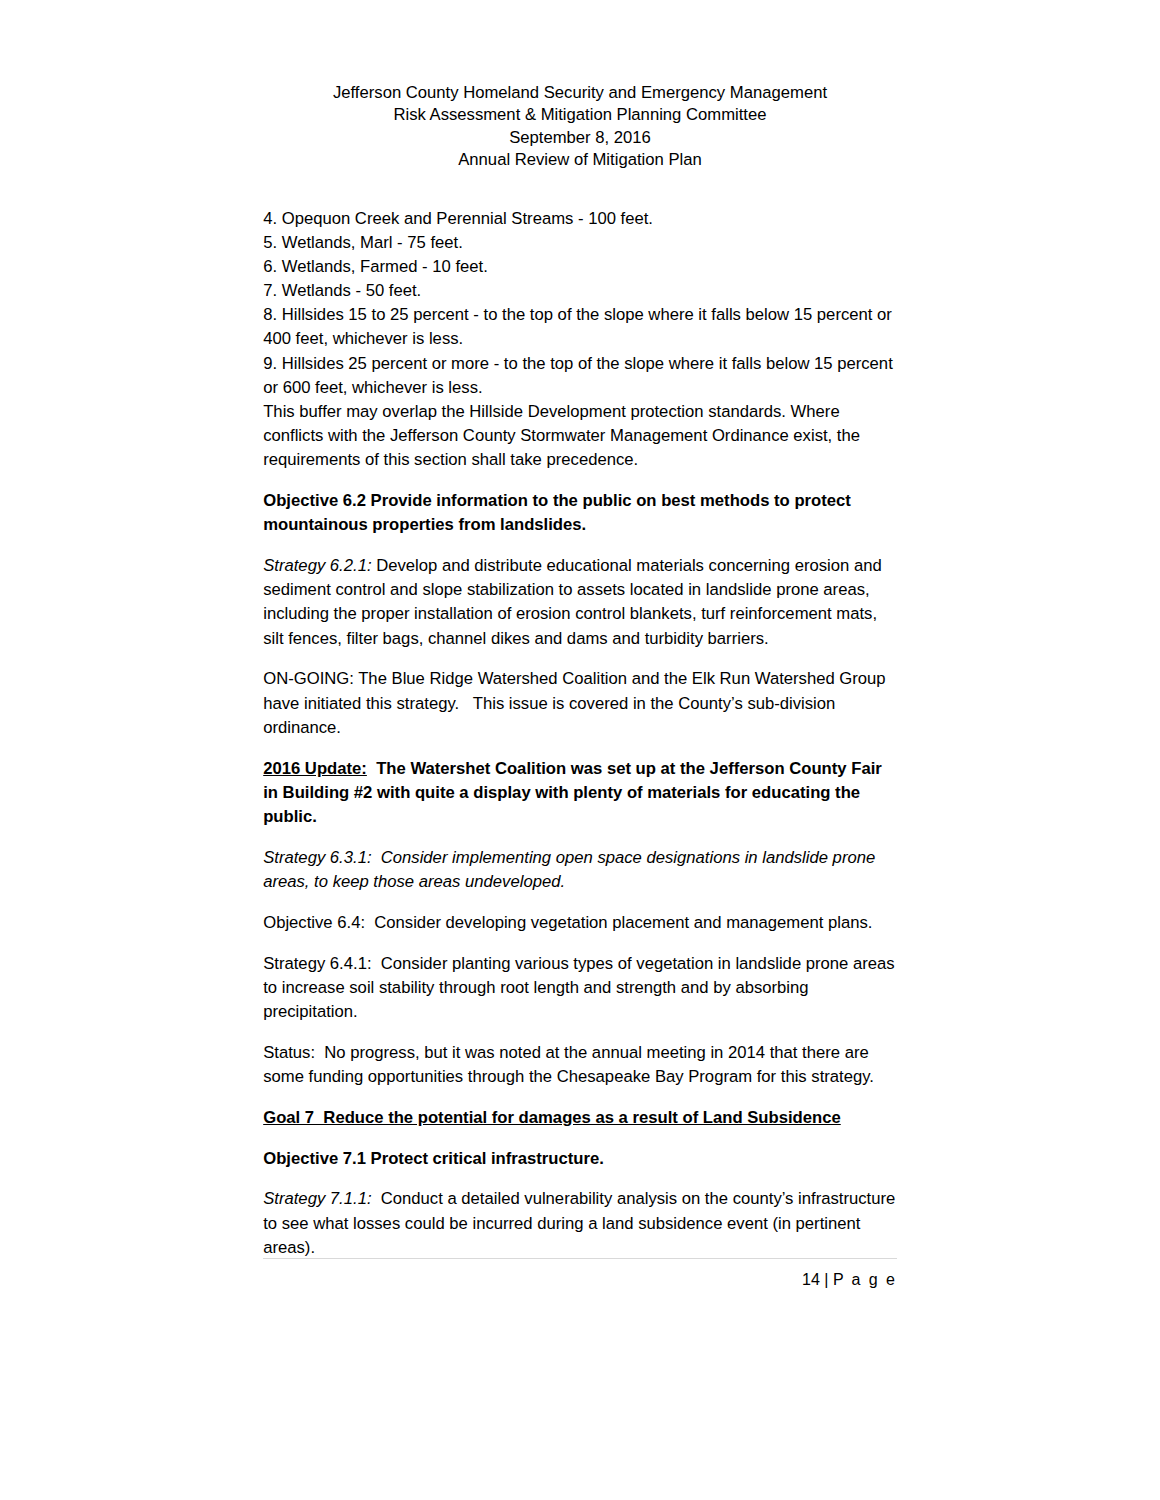Jefferson County Homeland Security and Emergency Management
Risk Assessment & Mitigation Planning Committee
September 8, 2016
Annual Review of Mitigation Plan
4. Opequon Creek and Perennial Streams - 100 feet.
5. Wetlands, Marl - 75 feet.
6. Wetlands, Farmed - 10 feet.
7. Wetlands - 50 feet.
8. Hillsides 15 to 25 percent - to the top of the slope where it falls below 15 percent or 400 feet, whichever is less.
9. Hillsides 25 percent or more - to the top of the slope where it falls below 15 percent or 600 feet, whichever is less.
This buffer may overlap the Hillside Development protection standards. Where conflicts with the Jefferson County Stormwater Management Ordinance exist, the requirements of this section shall take precedence.
Objective 6.2 Provide information to the public on best methods to protect mountainous properties from landslides.
Strategy 6.2.1: Develop and distribute educational materials concerning erosion and sediment control and slope stabilization to assets located in landslide prone areas, including the proper installation of erosion control blankets, turf reinforcement mats, silt fences, filter bags, channel dikes and dams and turbidity barriers.
ON-GOING: The Blue Ridge Watershed Coalition and the Elk Run Watershed Group have initiated this strategy. This issue is covered in the County’s sub-division ordinance.
2016 Update: The Watershet Coalition was set up at the Jefferson County Fair in Building #2 with quite a display with plenty of materials for educating the public.
Strategy 6.3.1: Consider implementing open space designations in landslide prone areas, to keep those areas undeveloped.
Objective 6.4: Consider developing vegetation placement and management plans.
Strategy 6.4.1: Consider planting various types of vegetation in landslide prone areas to increase soil stability through root length and strength and by absorbing precipitation.
Status: No progress, but it was noted at the annual meeting in 2014 that there are some funding opportunities through the Chesapeake Bay Program for this strategy.
Goal 7 Reduce the potential for damages as a result of Land Subsidence
Objective 7.1 Protect critical infrastructure.
Strategy 7.1.1: Conduct a detailed vulnerability analysis on the county’s infrastructure to see what losses could be incurred during a land subsidence event (in pertinent areas).
14 | P a g e